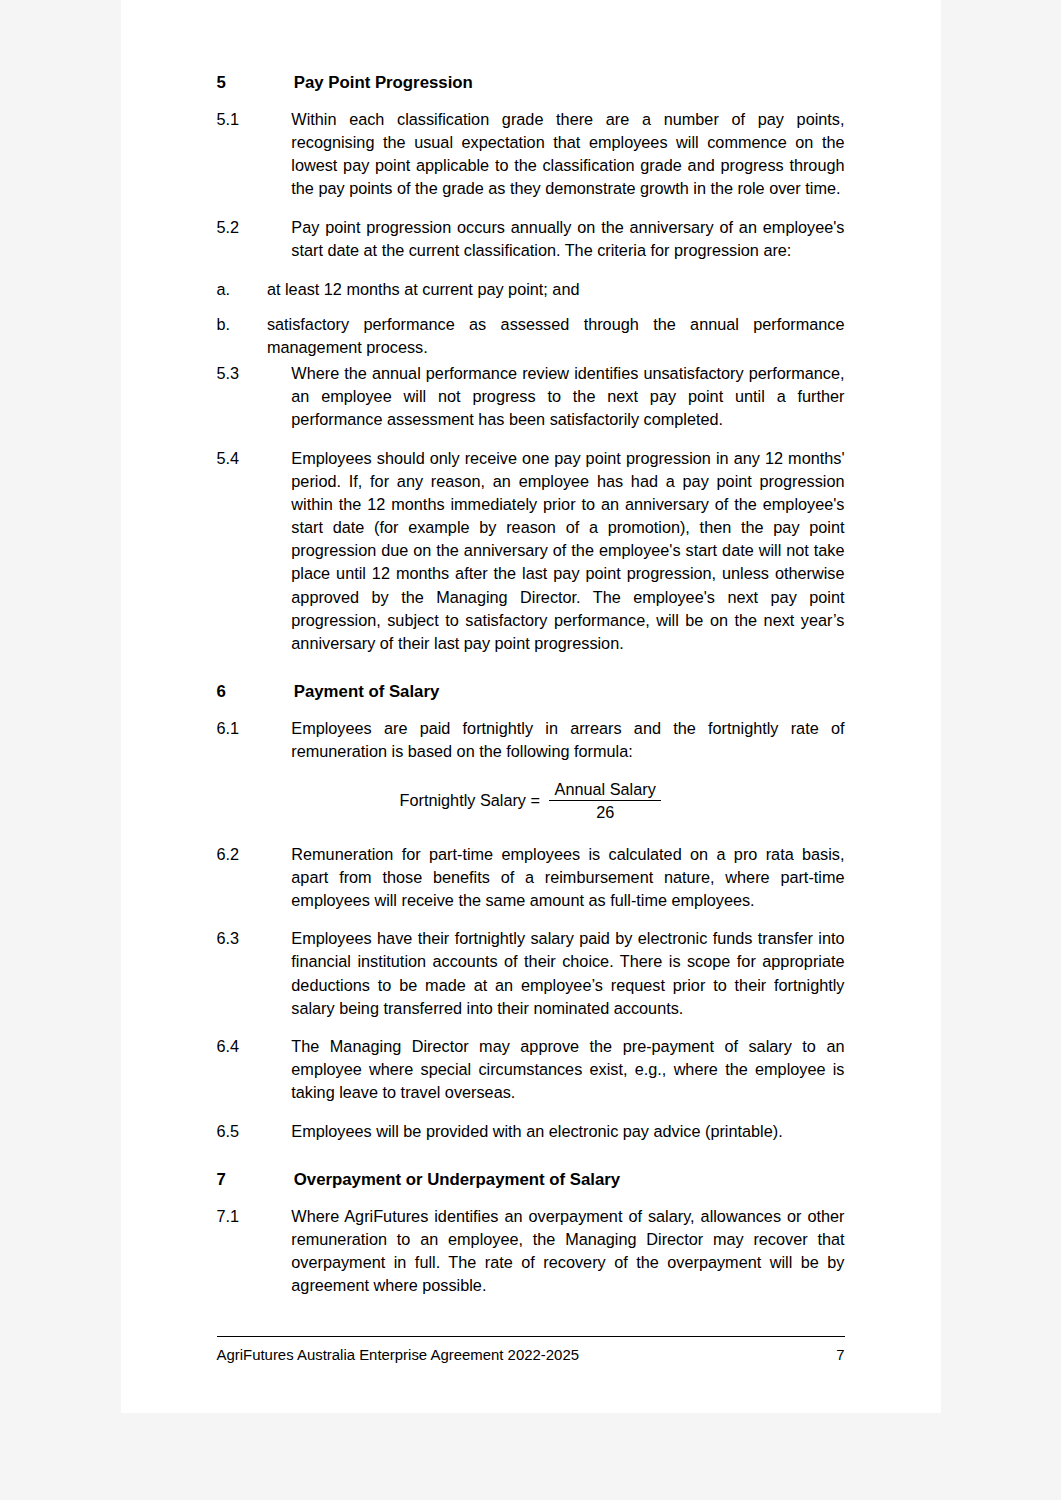5 Pay Point Progression
5.1 Within each classification grade there are a number of pay points, recognising the usual expectation that employees will commence on the lowest pay point applicable to the classification grade and progress through the pay points of the grade as they demonstrate growth in the role over time.
5.2 Pay point progression occurs annually on the anniversary of an employee's start date at the current classification. The criteria for progression are:
a. at least 12 months at current pay point; and
b. satisfactory performance as assessed through the annual performance management process.
5.3 Where the annual performance review identifies unsatisfactory performance, an employee will not progress to the next pay point until a further performance assessment has been satisfactorily completed.
5.4 Employees should only receive one pay point progression in any 12 months' period. If, for any reason, an employee has had a pay point progression within the 12 months immediately prior to an anniversary of the employee's start date (for example by reason of a promotion), then the pay point progression due on the anniversary of the employee's start date will not take place until 12 months after the last pay point progression, unless otherwise approved by the Managing Director. The employee's next pay point progression, subject to satisfactory performance, will be on the next year’s anniversary of their last pay point progression.
6 Payment of Salary
6.1 Employees are paid fortnightly in arrears and the fortnightly rate of remuneration is based on the following formula:
Fortnightly Salary = Annual Salary 26
6.2 Remuneration for part-time employees is calculated on a pro rata basis, apart from those benefits of a reimbursement nature, where part-time employees will receive the same amount as full-time employees.
6.3 Employees have their fortnightly salary paid by electronic funds transfer into financial institution accounts of their choice. There is scope for appropriate deductions to be made at an employee’s request prior to their fortnightly salary being transferred into their nominated accounts.
6.4 The Managing Director may approve the pre-payment of salary to an employee where special circumstances exist, e.g., where the employee is taking leave to travel overseas.
6.5 Employees will be provided with an electronic pay advice (printable).
7 Overpayment or Underpayment of Salary
7.1 Where AgriFutures identifies an overpayment of salary, allowances or other remuneration to an employee, the Managing Director may recover that overpayment in full. The rate of recovery of the overpayment will be by agreement where possible.
AgriFutures Australia Enterprise Agreement 2022-2025 7